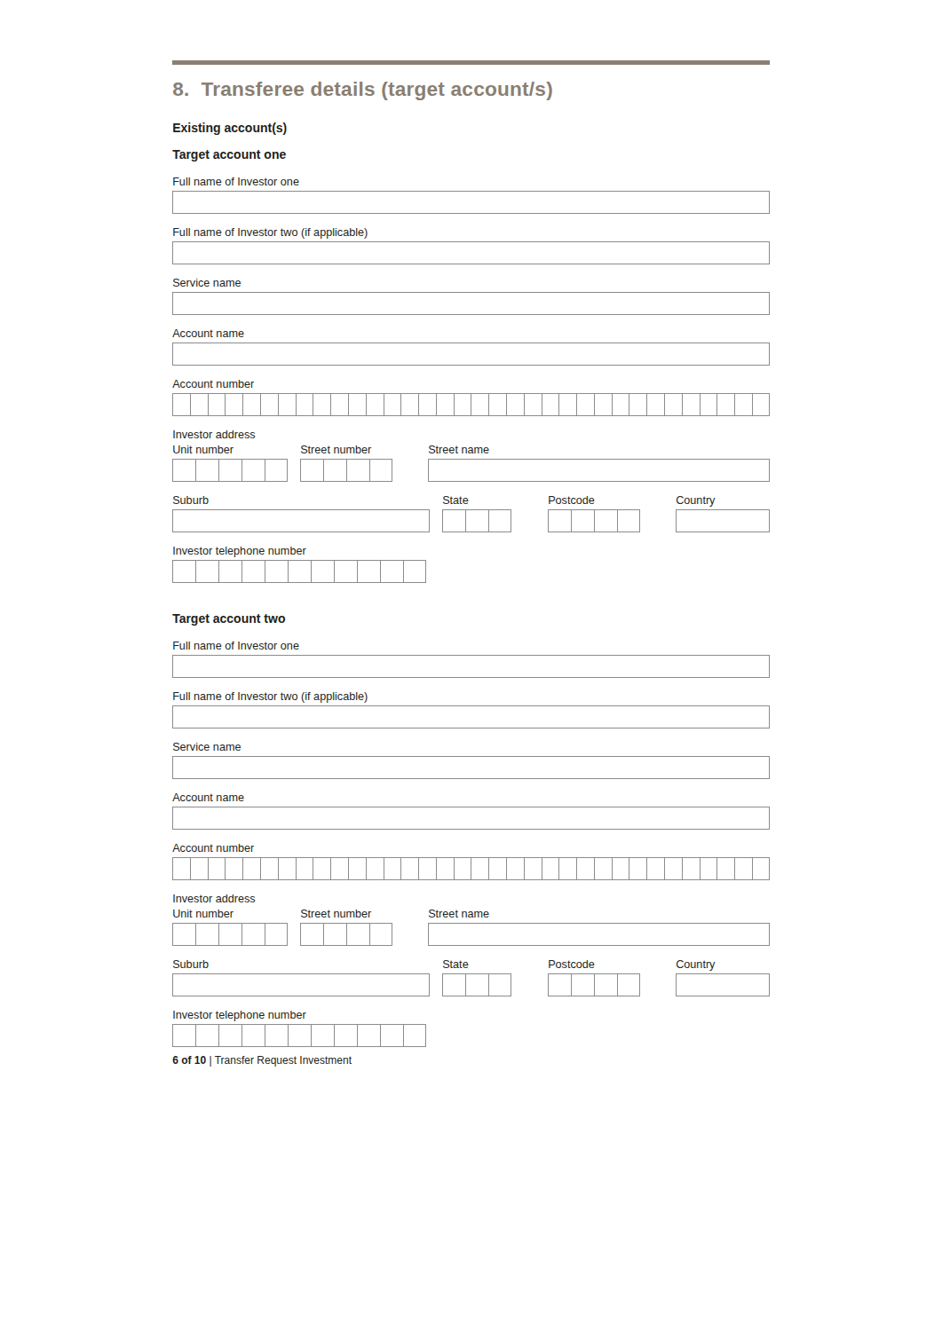8. Transferee details (target account/s)
Existing account(s)
Target account one
Full name of Investor one
Full name of Investor two (if applicable)
Service name
Account name
Account number
Investor address
Unit number Street number Street name
Suburb State Postcode Country
Investor telephone number
Target account two
Full name of Investor one
Full name of Investor two (if applicable)
Service name
Account name
Account number
Investor address
Unit number Street number Street name
Suburb State Postcode Country
Investor telephone number
6 of 10 | Transfer Request Investment